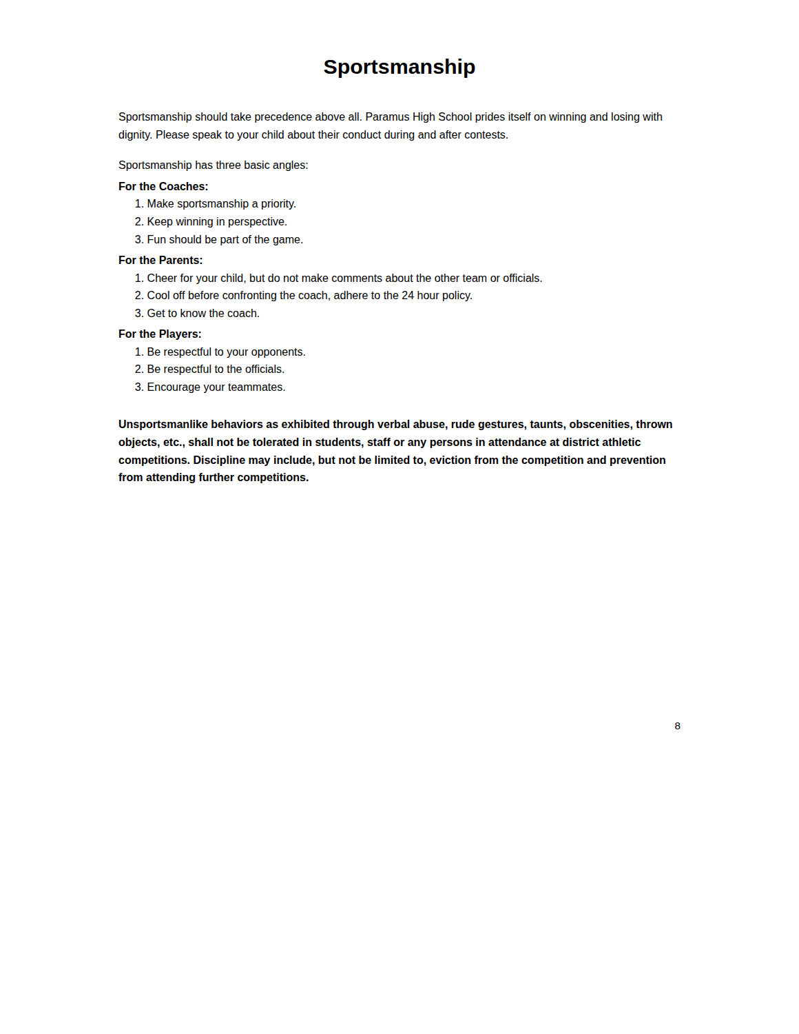Sportsmanship
Sportsmanship should take precedence above all. Paramus High School prides itself on winning and losing with dignity. Please speak to your child about their conduct during and after contests.
Sportsmanship has three basic angles:
For the Coaches:
Make sportsmanship a priority.
Keep winning in perspective.
Fun should be part of the game.
For the Parents:
Cheer for your child, but do not make comments about the other team or officials.
Cool off before confronting the coach, adhere to the 24 hour policy.
Get to know the coach.
For the Players:
Be respectful to your opponents.
Be respectful to the officials.
Encourage your teammates.
Unsportsmanlike behaviors as exhibited through verbal abuse, rude gestures, taunts, obscenities, thrown objects, etc., shall not be tolerated in students, staff or any persons in attendance at district athletic competitions. Discipline may include, but not be limited to, eviction from the competition and prevention from attending further competitions.
8